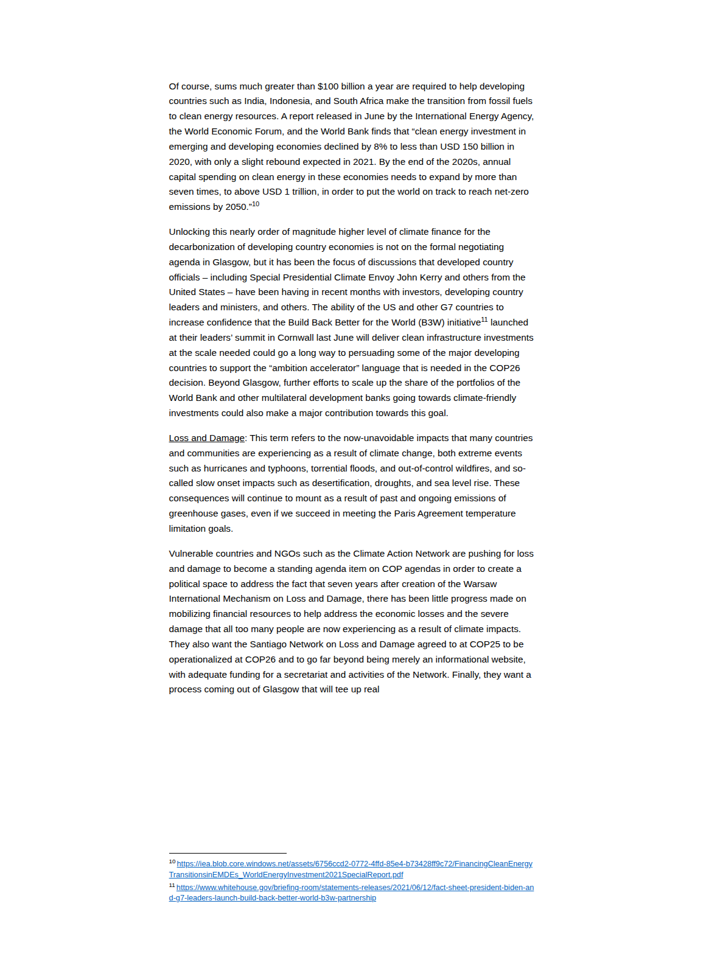Of course, sums much greater than $100 billion a year are required to help developing countries such as India, Indonesia, and South Africa make the transition from fossil fuels to clean energy resources. A report released in June by the International Energy Agency, the World Economic Forum, and the World Bank finds that “clean energy investment in emerging and developing economies declined by 8% to less than USD 150 billion in 2020, with only a slight rebound expected in 2021. By the end of the 2020s, annual capital spending on clean energy in these economies needs to expand by more than seven times, to above USD 1 trillion, in order to put the world on track to reach net-zero emissions by 2050.”10
Unlocking this nearly order of magnitude higher level of climate finance for the decarbonization of developing country economies is not on the formal negotiating agenda in Glasgow, but it has been the focus of discussions that developed country officials – including Special Presidential Climate Envoy John Kerry and others from the United States – have been having in recent months with investors, developing country leaders and ministers, and others. The ability of the US and other G7 countries to increase confidence that the Build Back Better for the World (B3W) initiative11 launched at their leaders’ summit in Cornwall last June will deliver clean infrastructure investments at the scale needed could go a long way to persuading some of the major developing countries to support the “ambition accelerator” language that is needed in the COP26 decision. Beyond Glasgow, further efforts to scale up the share of the portfolios of the World Bank and other multilateral development banks going towards climate-friendly investments could also make a major contribution towards this goal.
Loss and Damage: This term refers to the now-unavoidable impacts that many countries and communities are experiencing as a result of climate change, both extreme events such as hurricanes and typhoons, torrential floods, and out-of-control wildfires, and so-called slow onset impacts such as desertification, droughts, and sea level rise. These consequences will continue to mount as a result of past and ongoing emissions of greenhouse gases, even if we succeed in meeting the Paris Agreement temperature limitation goals.
Vulnerable countries and NGOs such as the Climate Action Network are pushing for loss and damage to become a standing agenda item on COP agendas in order to create a political space to address the fact that seven years after creation of the Warsaw International Mechanism on Loss and Damage, there has been little progress made on mobilizing financial resources to help address the economic losses and the severe damage that all too many people are now experiencing as a result of climate impacts. They also want the Santiago Network on Loss and Damage agreed to at COP25 to be operationalized at COP26 and to go far beyond being merely an informational website, with adequate funding for a secretariat and activities of the Network. Finally, they want a process coming out of Glasgow that will tee up real
10 https://iea.blob.core.windows.net/assets/6756ccd2-0772-4ffd-85e4-b73428ff9c72/FinancingCleanEnergyTransitionsinEMDEs_WorldEnergyInvestment2021SpecialReport.pdf
11 https://www.whitehouse.gov/briefing-room/statements-releases/2021/06/12/fact-sheet-president-biden-and-g7-leaders-launch-build-back-better-world-b3w-partnership